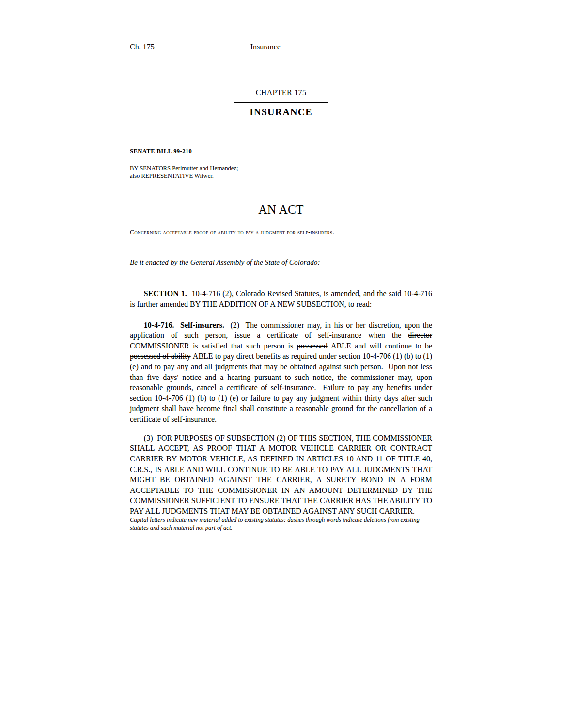Ch. 175 Insurance
CHAPTER 175
INSURANCE
SENATE BILL 99-210
BY SENATORS Perlmutter and Hernandez;
also REPRESENTATIVE Witwer.
AN ACT
Concerning acceptable proof of ability to pay a judgment for self-insurers.
Be it enacted by the General Assembly of the State of Colorado:
SECTION 1. 10-4-716 (2), Colorado Revised Statutes, is amended, and the said 10-4-716 is further amended BY THE ADDITION OF A NEW SUBSECTION, to read:
10-4-716. Self-insurers. (2) The commissioner may, in his or her discretion, upon the application of such person, issue a certificate of self-insurance when the director COMMISSIONER is satisfied that such person is possessed ABLE and will continue to be possessed of ability ABLE to pay direct benefits as required under section 10-4-706 (1) (b) to (1) (e) and to pay any and all judgments that may be obtained against such person. Upon not less than five days' notice and a hearing pursuant to such notice, the commissioner may, upon reasonable grounds, cancel a certificate of self-insurance. Failure to pay any benefits under section 10-4-706 (1) (b) to (1) (e) or failure to pay any judgment within thirty days after such judgment shall have become final shall constitute a reasonable ground for the cancellation of a certificate of self-insurance.
(3) FOR PURPOSES OF SUBSECTION (2) OF THIS SECTION, THE COMMISSIONER SHALL ACCEPT, AS PROOF THAT A MOTOR VEHICLE CARRIER OR CONTRACT CARRIER BY MOTOR VEHICLE, AS DEFINED IN ARTICLES 10 AND 11 OF TITLE 40, C.R.S., IS ABLE AND WILL CONTINUE TO BE ABLE TO PAY ALL JUDGMENTS THAT MIGHT BE OBTAINED AGAINST THE CARRIER, A SURETY BOND IN A FORM ACCEPTABLE TO THE COMMISSIONER IN AN AMOUNT DETERMINED BY THE COMMISSIONER SUFFICIENT TO ENSURE THAT THE CARRIER HAS THE ABILITY TO PAY ALL JUDGMENTS THAT MAY BE OBTAINED AGAINST ANY SUCH CARRIER.
Capital letters indicate new material added to existing statutes; dashes through words indicate deletions from existing statutes and such material not part of act.